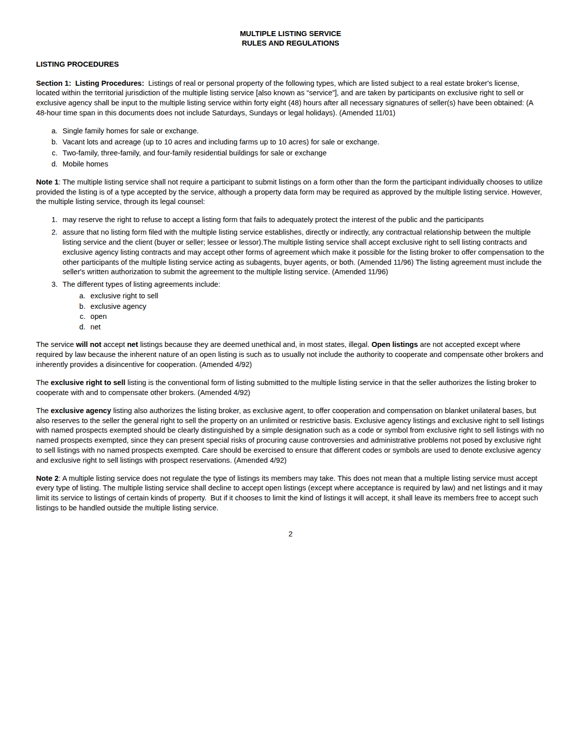MULTIPLE LISTING SERVICE
RULES AND REGULATIONS
LISTING PROCEDURES
Section 1: Listing Procedures: Listings of real or personal property of the following types, which are listed subject to a real estate broker's license, located within the territorial jurisdiction of the multiple listing service [also known as “service”], and are taken by participants on exclusive right to sell or exclusive agency shall be input to the multiple listing service within forty eight (48) hours after all necessary signatures of seller(s) have been obtained: (A 48-hour time span in this documents does not include Saturdays, Sundays or legal holidays). (Amended 11/01)
Single family homes for sale or exchange.
Vacant lots and acreage (up to 10 acres and including farms up to 10 acres) for sale or exchange.
Two-family, three-family, and four-family residential buildings for sale or exchange
Mobile homes
Note 1: The multiple listing service shall not require a participant to submit listings on a form other than the form the participant individually chooses to utilize provided the listing is of a type accepted by the service, although a property data form may be required as approved by the multiple listing service. However, the multiple listing service, through its legal counsel:
may reserve the right to refuse to accept a listing form that fails to adequately protect the interest of the public and the participants
assure that no listing form filed with the multiple listing service establishes, directly or indirectly, any contractual relationship between the multiple listing service and the client (buyer or seller; lessee or lessor).The multiple listing service shall accept exclusive right to sell listing contracts and exclusive agency listing contracts and may accept other forms of agreement which make it possible for the listing broker to offer compensation to the other participants of the multiple listing service acting as subagents, buyer agents, or both. (Amended 11/96) The listing agreement must include the seller's written authorization to submit the agreement to the multiple listing service. (Amended 11/96)
The different types of listing agreements include:
exclusive right to sell
exclusive agency
open
net
The service will not accept net listings because they are deemed unethical and, in most states, illegal. Open listings are not accepted except where required by law because the inherent nature of an open listing is such as to usually not include the authority to cooperate and compensate other brokers and inherently provides a disincentive for cooperation. (Amended 4/92)
The exclusive right to sell listing is the conventional form of listing submitted to the multiple listing service in that the seller authorizes the listing broker to cooperate with and to compensate other brokers. (Amended 4/92)
The exclusive agency listing also authorizes the listing broker, as exclusive agent, to offer cooperation and compensation on blanket unilateral bases, but also reserves to the seller the general right to sell the property on an unlimited or restrictive basis. Exclusive agency listings and exclusive right to sell listings with named prospects exempted should be clearly distinguished by a simple designation such as a code or symbol from exclusive right to sell listings with no named prospects exempted, since they can present special risks of procuring cause controversies and administrative problems not posed by exclusive right to sell listings with no named prospects exempted. Care should be exercised to ensure that different codes or symbols are used to denote exclusive agency and exclusive right to sell listings with prospect reservations. (Amended 4/92)
Note 2: A multiple listing service does not regulate the type of listings its members may take. This does not mean that a multiple listing service must accept every type of listing. The multiple listing service shall decline to accept open listings (except where acceptance is required by law) and net listings and it may limit its service to listings of certain kinds of property. But if it chooses to limit the kind of listings it will accept, it shall leave its members free to accept such listings to be handled outside the multiple listing service.
2